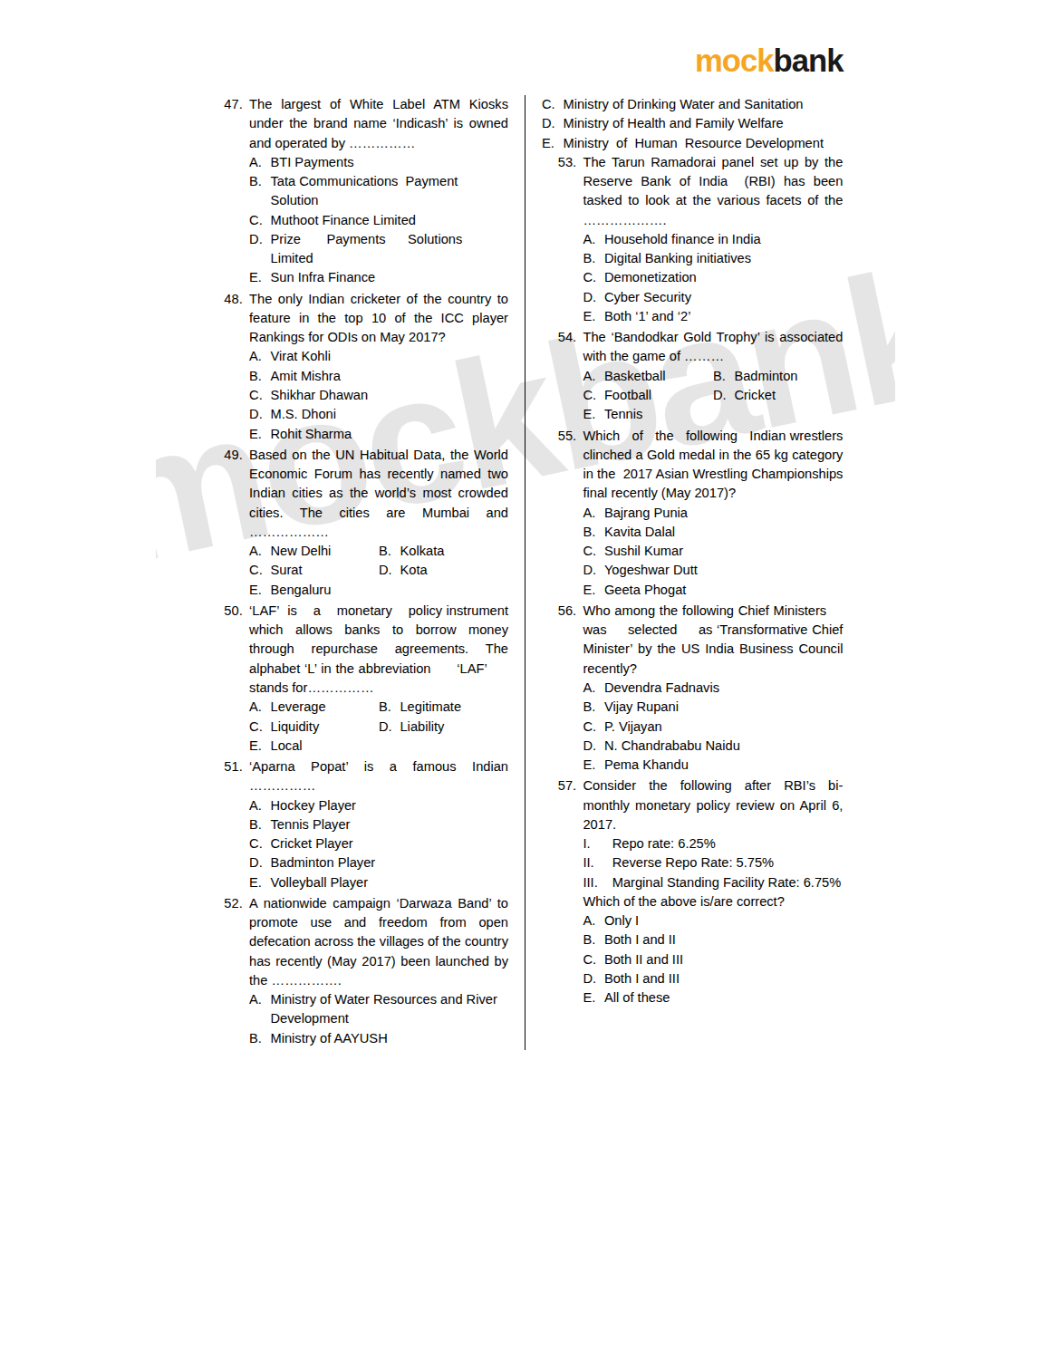mockbank
mock bank
47.
The largest of White Label ATM Kiosks under the brand name ‘Indicash’ is owned and operated by ……………
A. BTI Payments
B. Tata Communications Payment Solution
C. Muthoot Finance Limited
D. Prize Payments Solutions Limited
E. Sun Infra Finance
48.
The only Indian cricketer of the country to feature in the top 10 of the ICC player Rankings for ODIs on May 2017?
A. Virat Kohli
B. Amit Mishra
C. Shikhar Dhawan
D. M.S. Dhoni
E. Rohit Sharma
49.
Based on the UN Habitual Data, the World Economic Forum has recently named two Indian cities as the world’s most crowded cities. The cities are Mumbai and ………………
A. New Delhi B. Kolkata
C. Surat D. Kota
E. Bengaluru
50.
‘LAF’ is a monetary policy instrument which allows banks to borrow money through repurchase agreements. The alphabet ‘L’ in the abbreviation ‘LAF’ stands for……………
A. Leverage B. Legitimate
C. Liquidity D. Liability
E. Local
51.
‘Aparna Popat’ is a famous Indian ……………
A. Hockey Player
B. Tennis Player
C. Cricket Player
D. Badminton Player
E. Volleyball Player
52.
A nationwide campaign ‘Darwaza Band’ to promote use and freedom from open defecation across the villages of the country has recently (May 2017) been launched by the …………….
A. Ministry of Water Resources and River Development
B. Ministry of AAYUSH
C. Ministry of Drinking Water and Sanitation
D. Ministry of Health and Family Welfare
E. Ministry of Human Resource Development
53.
The Tarun Ramadorai panel set up by the Reserve Bank of India (RBI) has been tasked to look at the various facets of the ……………….
A. Household finance in India
B. Digital Banking initiatives
C. Demonetization
D. Cyber Security
E. Both ‘1’ and ‘2’
54.
The ‘Bandodkar Gold Trophy’ is associated with the game of ………
A. Basketball B. Badminton
C. Football D. Cricket
E. Tennis
55.
Which of the following Indian wrestlers clinched a Gold medal in the 65 kg category in the 2017 Asian Wrestling Championships final recently (May 2017)?
A. Bajrang Punia
B. Kavita Dalal
C. Sushil Kumar
D. Yogeshwar Dutt
E. Geeta Phogat
56.
Who among the following Chief Ministers was selected as ‘Transformative Chief Minister’ by the US India Business Council recently?
A. Devendra Fadnavis
B. Vijay Rupani
C. P. Vijayan
D. N. Chandrababu Naidu
E. Pema Khandu
57.
Consider the following after RBI’s bi-monthly monetary policy review on April 6, 2017.
I. Repo rate: 6.25%
II. Reverse Repo Rate: 5.75%
III. Marginal Standing Facility Rate: 6.75%
Which of the above is/are correct?
A. Only I
B. Both I and II
C. Both II and III
D. Both I and III
E. All of these